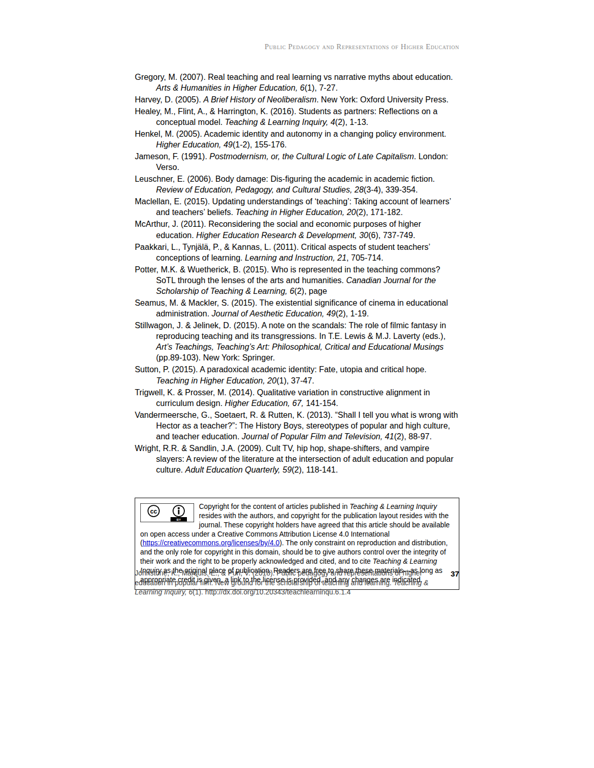Public Pedagogy and Representations of Higher Education
Gregory, M. (2007). Real teaching and real learning vs narrative myths about education. Arts & Humanities in Higher Education, 6(1), 7-27.
Harvey, D. (2005). A Brief History of Neoliberalism. New York: Oxford University Press.
Healey, M., Flint, A., & Harrington, K. (2016). Students as partners: Reflections on a conceptual model. Teaching & Learning Inquiry, 4(2), 1-13.
Henkel, M. (2005). Academic identity and autonomy in a changing policy environment. Higher Education, 49(1-2), 155-176.
Jameson, F. (1991). Postmodernism, or, the Cultural Logic of Late Capitalism. London: Verso.
Leuschner, E. (2006). Body damage: Dis-figuring the academic in academic fiction. Review of Education, Pedagogy, and Cultural Studies, 28(3-4), 339-354.
Maclellan, E. (2015). Updating understandings of ‘teaching’: Taking account of learners’ and teachers’ beliefs. Teaching in Higher Education, 20(2), 171-182.
McArthur, J. (2011). Reconsidering the social and economic purposes of higher education. Higher Education Research & Development, 30(6), 737-749.
Paakkari, L., Tynjälä, P., & Kannas, L. (2011). Critical aspects of student teachers’ conceptions of learning. Learning and Instruction, 21, 705-714.
Potter, M.K. & Wuetherick, B. (2015). Who is represented in the teaching commons? SoTL through the lenses of the arts and humanities. Canadian Journal for the Scholarship of Teaching & Learning, 6(2), page
Seamus, M. & Mackler, S. (2015). The existential significance of cinema in educational administration. Journal of Aesthetic Education, 49(2), 1-19.
Stillwagon, J. & Jelinek, D. (2015). A note on the scandals: The role of filmic fantasy in reproducing teaching and its transgressions. In T.E. Lewis & M.J. Laverty (eds.), Art’s Teachings, Teaching’s Art: Philosophical, Critical and Educational Musings (pp.89-103). New York: Springer.
Sutton, P. (2015). A paradoxical academic identity: Fate, utopia and critical hope. Teaching in Higher Education, 20(1), 37-47.
Trigwell, K. & Prosser, M. (2014). Qualitative variation in constructive alignment in curriculum design. Higher Education, 67, 141-154.
Vandermeersche, G., Soetaert, R. & Rutten, K. (2013). “Shall I tell you what is wrong with Hector as a teacher?”: The History Boys, stereotypes of popular and high culture, and teacher education. Journal of Popular Film and Television, 41(2), 88-97.
Wright, R.R. & Sandlin, J.A. (2009). Cult TV, hip hop, shape-shifters, and vampire slayers: A review of the literature at the intersection of adult education and popular culture. Adult Education Quarterly, 59(2), 118-141.
cc BY
Copyright for the content of articles published in Teaching & Learning Inquiry resides with the authors, and copyright for the publication layout resides with the journal. These copyright holders have agreed that this article should be available on open access under a Creative Commons Attribution License 4.0 International (https://creativecommons.org/licenses/by/4.0). The only constraint on reproduction and distribution, and the only role for copyright in this domain, should be to give authors control over the integrity of their work and the right to be properly acknowledged and cited, and to cite Teaching & Learning Inquiry as the original place of publication. Readers are free to share these materials—as long as appropriate credit is given, a link to the license is provided, and any changes are indicated.
37 Johnstone, K., Marquis, E., & Puri, V. (2018). Public pedagogy and representations of higher education in popular film: New ground for the scholarship of teaching and learning. Teaching & Learning Inquiry, 6(1). http://dx.doi.org/10.20343/teachlearninqu.6.1.4